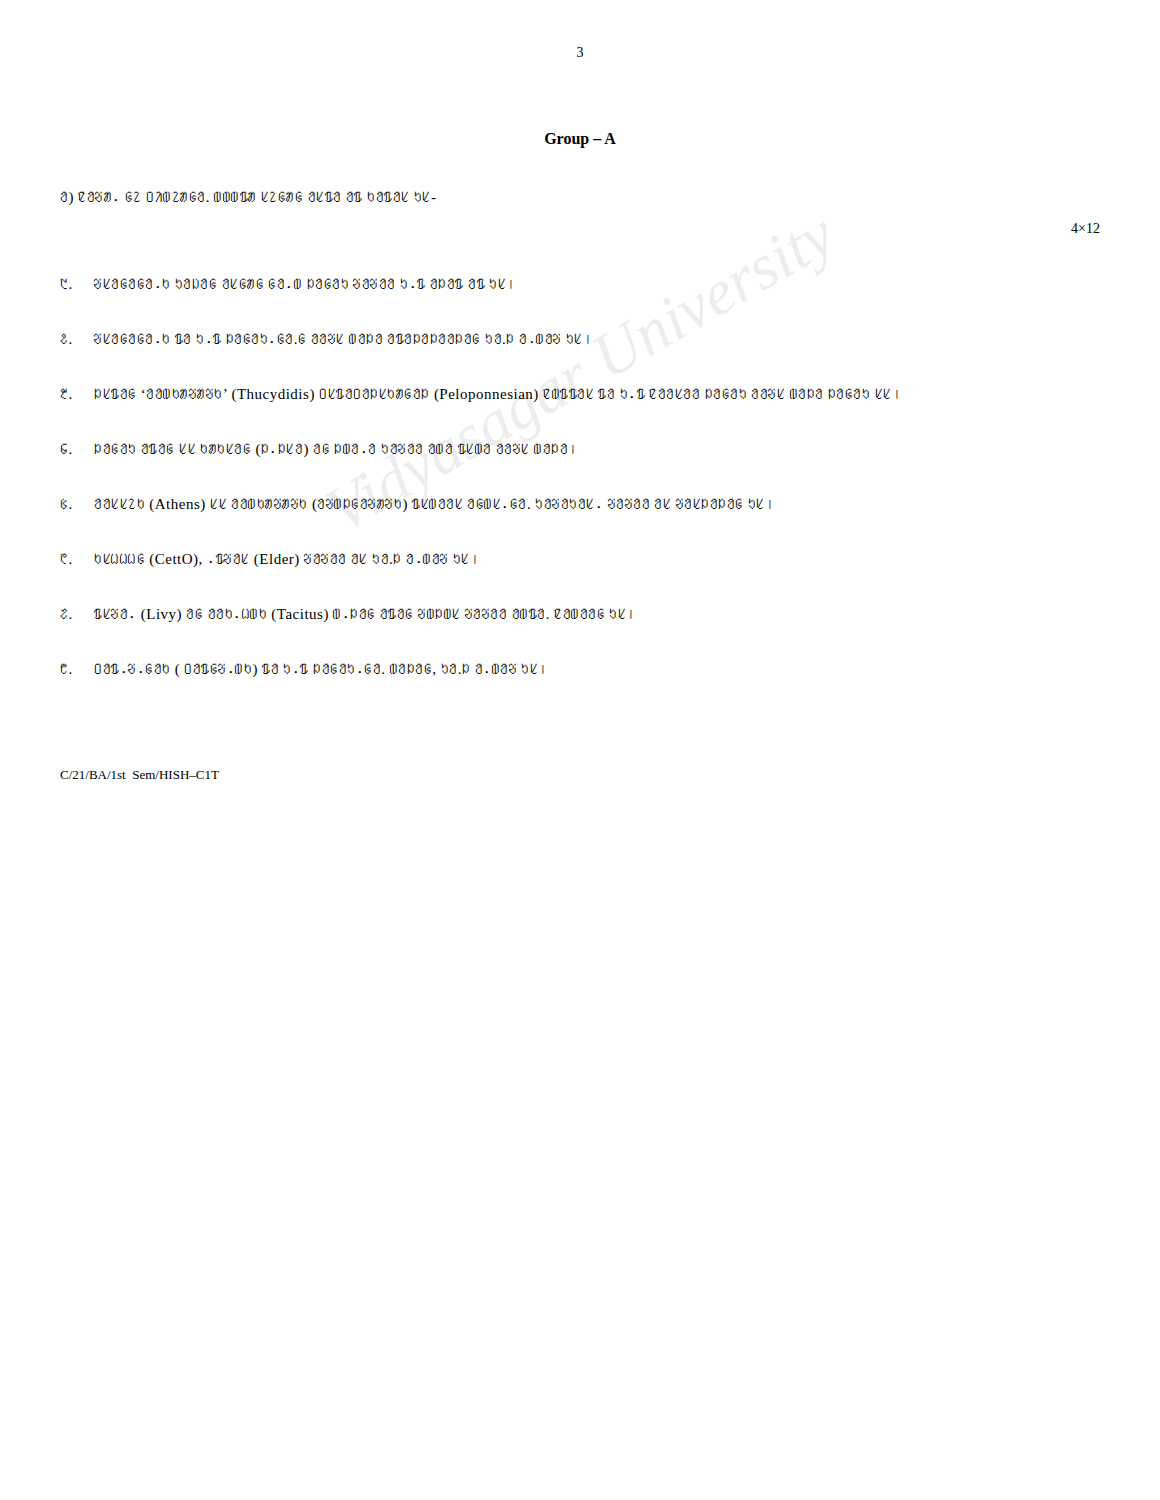Vidyasagar University
3
Group – A
ᱚ) ᱱᱚᱶᱟᱹ ᱜᱮ ᱛᱤᱵᱮᱟᱜᱚ. ᱵᱵᱵᱯᱟ ᱥᱮᱜᱟᱜ ᱚᱥᱯᱚ ᱚᱯ ᱠᱚᱯᱚᱥ ᱩᱥ-
4×12
᱑. ᱶᱥᱚᱜᱚᱜᱚᱹᱠ ᱩᱚᱡᱚᱜ ᱚᱥᱜᱟᱜ ᱜᱚᱹᱵ ᱞᱚᱜᱚᱩ ᱶᱚᱶᱚᱚ ᱩᱹᱯ ᱚᱞᱚᱯ ᱚᱯ ᱩᱥ।
᱒. ᱶᱥᱚᱜᱚᱜᱚᱹᱠ ᱯᱚ ᱩᱹᱯ ᱞᱚᱜᱚᱩᱹᱜᱚ.ᱜ ᱚᱚᱶᱥ ᱵᱚᱞᱚ ᱚᱯᱚᱞᱚᱞᱚᱚᱞᱚᱜ ᱩᱚ.ᱞ ᱚᱹᱵᱚᱶ ᱩᱥ।
᱓. ᱞᱥᱯᱚᱜ ‘ᱚᱚᱵᱠᱟᱶᱟᱶᱠ’ (Thucydidis) ᱛᱥᱯᱚᱛᱚᱞᱥᱠᱟᱜᱚᱞ (Peloponnesian) ᱱᱵᱯᱯᱚᱥ ᱯᱚ ᱩᱹᱯ ᱱᱚᱚᱥᱚᱚ ᱞᱚᱜᱚᱩ ᱚᱚᱶᱥ ᱵᱚᱞᱚ ᱞᱚᱜᱚᱩ ᱥᱥ।
᱔. ᱞᱚᱜᱚᱩ ᱚᱯᱚᱜ ᱥᱥ ᱠᱟᱠᱥᱚᱜ (ᱞᱹᱞᱥᱚ) ᱚᱜ ᱞᱵᱚᱹᱚ ᱩᱚᱶᱚᱚ ᱚᱵᱚ ᱯᱥᱵᱚ ᱚᱚᱶᱥ ᱵᱚᱞᱚ।
᱕. ᱚᱚᱥᱥᱮᱠ (Athens) ᱥᱥ ᱚᱚᱵᱠᱟᱶᱟᱶᱠ (ᱚᱶᱵᱞᱜᱚᱶᱟᱶᱠ) ᱯᱥᱵᱚᱚᱥ ᱚᱜᱵᱥᱹᱜᱚ. ᱩᱚᱶᱚᱩᱚᱥᱹ ᱶᱚᱶᱚᱚ ᱚᱥ ᱶᱚᱥᱞᱚᱞᱚᱜ ᱩᱥ।
᱖. ᱠᱥᱦᱦᱦᱜ (CettO), ᱹᱯᱶᱚᱥ (Elder) ᱶᱚᱶᱚᱚ ᱚᱥ ᱩᱚ.ᱞ ᱚᱹᱵᱚᱶ ᱩᱥ।
᱗. ᱯᱥᱶᱚᱹ (Livy) ᱚᱜ ᱚᱚᱠᱹᱦᱵᱠ (Tacitus) ᱵᱹᱞᱚᱜ ᱚᱯᱚᱜ ᱶᱵᱞᱵᱥ ᱶᱚᱶᱚᱚ ᱚᱵᱯᱚ. ᱱᱚᱵᱚᱚᱜ ᱩᱥ।
᱘. ᱛᱚᱯᱹᱶᱹᱜᱚᱠ ( ᱛᱚᱯᱜᱶᱹᱵᱠ) ᱯᱚ ᱩᱹᱯ ᱞᱚᱜᱚᱩᱹᱜᱚ. ᱵᱚᱞᱚᱜ, ᱩᱚ.ᱞ ᱚᱹᱵᱚᱶ ᱩᱥ।
C/21/BA/1st Sem/HISH–C1T